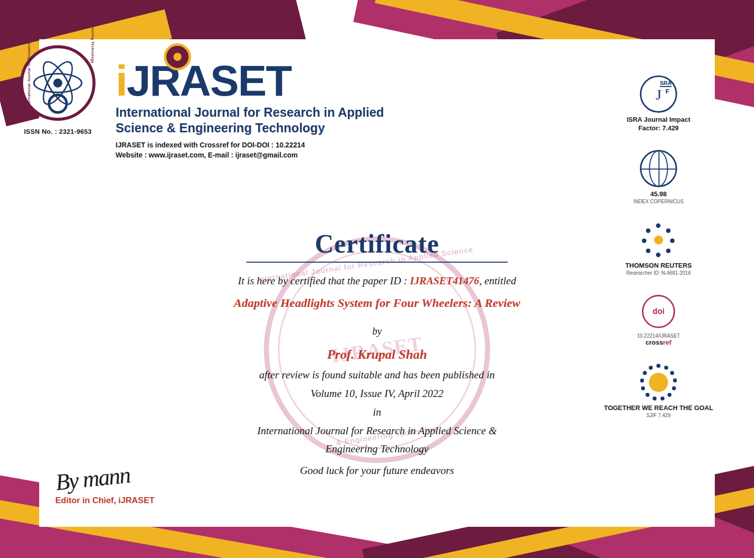International Journal for Research in Applied Science & Engineering Technology
ISSN No. : 2321-9653
i JRASET
International Journal for Research in Applied
Science & Engineering Technology
IJRASET is indexed with Crossref for DOI-DOI : 10.22214
Website : www.ijraset.com, E-mail : ijraset@gmail.com
JSRA F
ISRA Journal Impact
Factor: 7.429
45.98
INDEX COPERNICUS
THOMSON REUTERS
Researcher ID: N-9681-2016
doi
10.22214/IJRASET
crossref
TOGETHER WE REACH THE GOAL
SJIF 7.429
International Journal for Research in Applied Science & Engineering Technology
IJRASET
Certificate
It is here by certified that the paper ID : IJRASET41476, entitled Adaptive Headlights System for Four Wheelers: A Review by Prof. Krupal Shah after review is found suitable and has been published in Volume 10, Issue IV, April 2022 in International Journal for Research in Applied Science & Engineering Technology Good luck for your future endeavors
By mann
Editor in Chief, iJRASET